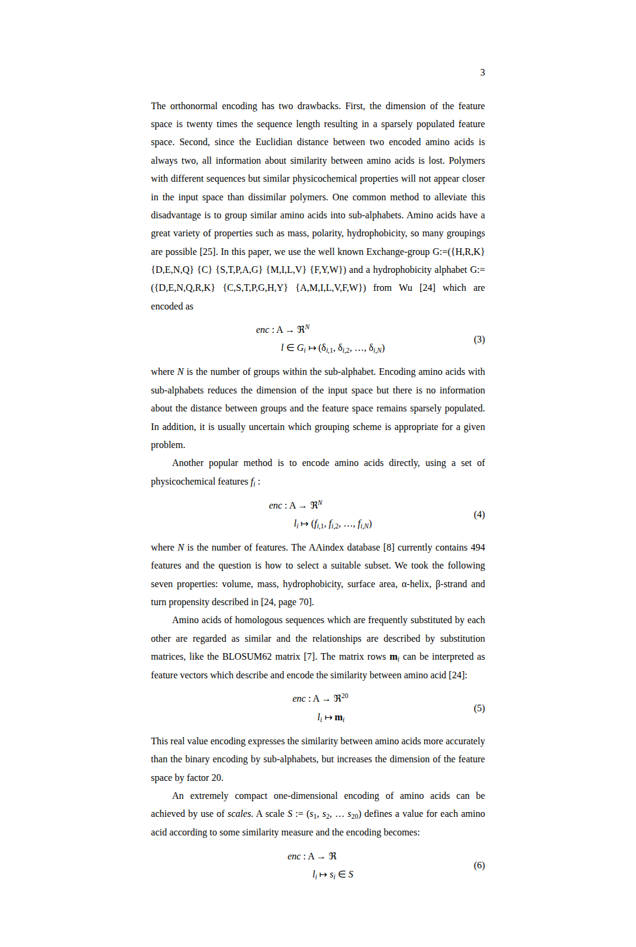3
The orthonormal encoding has two drawbacks. First, the dimension of the feature space is twenty times the sequence length resulting in a sparsely populated feature space. Second, since the Euclidian distance between two encoded amino acids is always two, all information about similarity between amino acids is lost. Polymers with different sequences but similar physicochemical properties will not appear closer in the input space than dissimilar polymers. One common method to alleviate this disadvantage is to group similar amino acids into sub-alphabets. Amino acids have a great variety of properties such as mass, polarity, hydrophobicity, so many groupings are possible [25]. In this paper, we use the well known Exchange-group G:=({H,R,K} {D,E,N,Q} {C} {S,T,P,A,G} {M,I,L,V} {F,Y,W}) and a hydrophobicity alphabet G:=({D,E,N,Q,R,K} {C,S,T,P,G,H,Y} {A,M,I,L,V,F,W}) from Wu [24] which are encoded as
enc : A → ℜN
l ∈ Gi ↦ (δi,1, δi,2, …, δi,N)
(3)
where N is the number of groups within the sub-alphabet. Encoding amino acids with sub-alphabets reduces the dimension of the input space but there is no information about the distance between groups and the feature space remains sparsely populated. In addition, it is usually uncertain which grouping scheme is appropriate for a given problem.
Another popular method is to encode amino acids directly, using a set of physicochemical features fi :
enc : A → ℜN
li ↦ (fi,1, fi,2, …, fi,N)
(4)
where N is the number of features. The AAindex database [8] currently contains 494 features and the question is how to select a suitable subset. We took the following seven properties: volume, mass, hydrophobicity, surface area, α-helix, β-strand and turn propensity described in [24, page 70].
Amino acids of homologous sequences which are frequently substituted by each other are regarded as similar and the relationships are described by substitution matrices, like the BLOSUM62 matrix [7]. The matrix rows mi can be interpreted as feature vectors which describe and encode the similarity between amino acid [24]:
enc : A → ℜ20
li ↦ mi
(5)
This real value encoding expresses the similarity between amino acids more accurately than the binary encoding by sub-alphabets, but increases the dimension of the feature space by factor 20.
An extremely compact one-dimensional encoding of amino acids can be achieved by use of scales. A scale S := (s1, s2, … s20) defines a value for each amino acid according to some similarity measure and the encoding becomes:
enc : A → ℜ
li ↦ si ∈ S
(6)